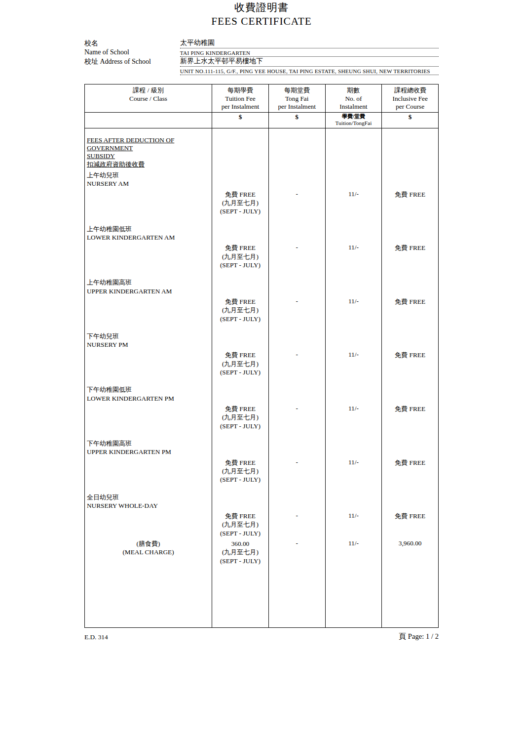收費證明書
FEES CERTIFICATE
| 校名 | 太平幼稚園 |
| Name of School | TAI PING KINDERGARTEN |
| 校址 Address of School | 新界上水太平邨平易樓地下 |
| | UNIT NO.111-115, G/F., PING YEE HOUSE, TAI PING ESTATE, SHEUNG SHUI, NEW TERRITORIES |
| 課程 / 級別 Course / Class | 每期學費 Tuition Fee per Instalment | 每期堂費 Tong Fai per Instalment | 期數 No. of Instalment | 課程總收費 Inclusive Fee per Course |
| --- | --- | --- | --- | --- |
| | $ | $ | 學費/堂費 Tuition/TongFai | $ |
| FEES AFTER DEDUCTION OF GOVERNMENT SUBSIDY 扣減政府資助後收費 | | | | |
| 上午幼兒班 NURSERY AM | | | | |
| | 免費 FREE (九月至七月) (SEPT - JULY) | - | 11/- | 免費 FREE |
| 上午幼稚園低班 LOWER KINDERGARTEN AM | | | | |
| | 免費 FREE (九月至七月) (SEPT - JULY) | - | 11/- | 免費 FREE |
| 上午幼稚園高班 UPPER KINDERGARTEN AM | | | | |
| | 免費 FREE (九月至七月) (SEPT - JULY) | - | 11/- | 免費 FREE |
| 下午幼兒班 NURSERY PM | | | | |
| | 免費 FREE (九月至七月) (SEPT - JULY) | - | 11/- | 免費 FREE |
| 下午幼稚園低班 LOWER KINDERGARTEN PM | | | | |
| | 免費 FREE (九月至七月) (SEPT - JULY) | - | 11/- | 免費 FREE |
| 下午幼稚園高班 UPPER KINDERGARTEN PM | | | | |
| | 免費 FREE (九月至七月) (SEPT - JULY) | - | 11/- | 免費 FREE |
| 全日幼兒班 NURSERY WHOLE-DAY | | | | |
| | 免費 FREE (九月至七月) (SEPT - JULY) | - | 11/- | 免費 FREE |
| (膳食費) (MEAL CHARGE) | 360.00 (九月至七月) (SEPT - JULY) | - | 11/- | 3,960.00 |
頁 Page: 1 / 2
E.D. 314